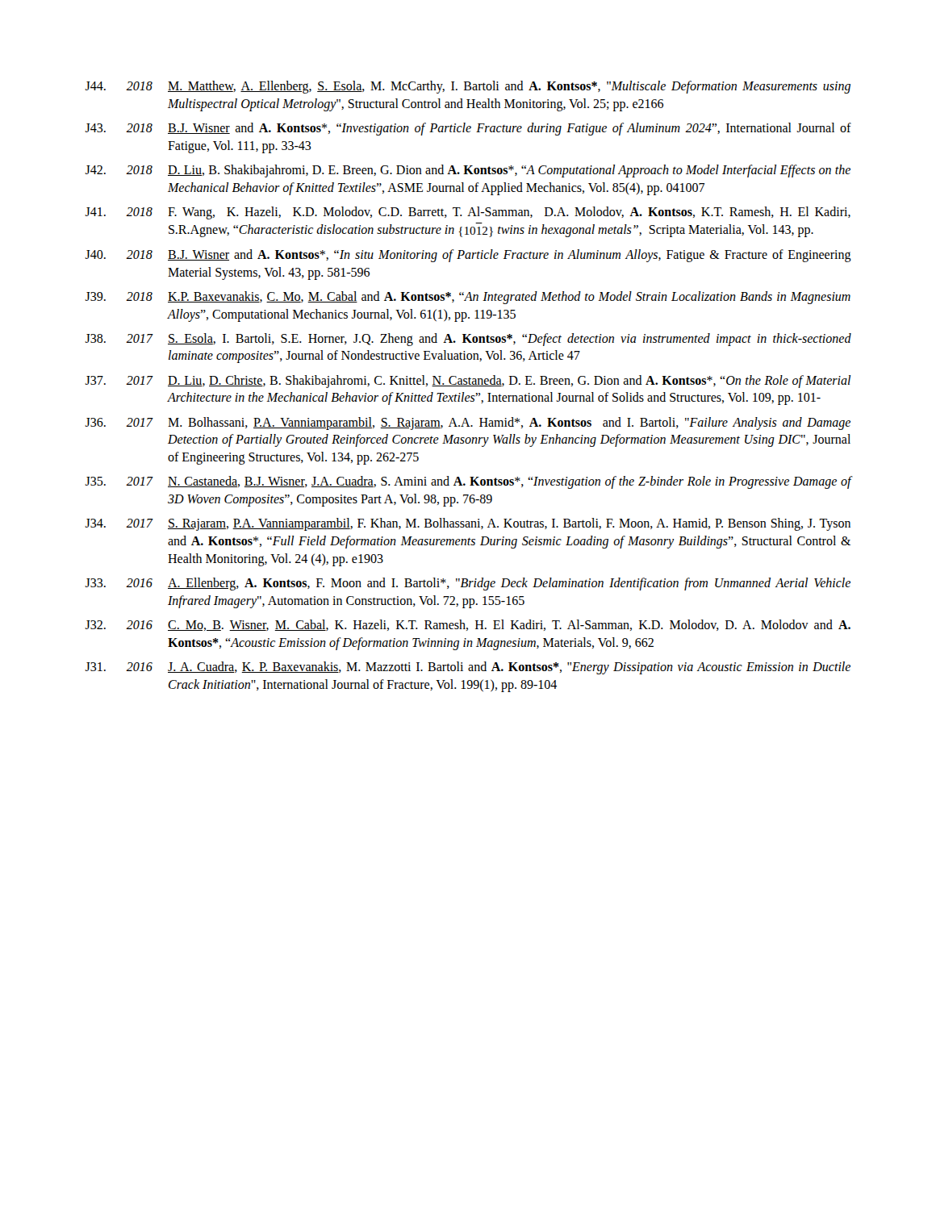| J44. | 2018 | M. Matthew , A. Ellenberg , S. Esola , M. McCarthy, I. Bartoli and A. Kontsos* , " Multiscale Deformation Measurements using Multispectral Optical Metrology ", Structural Control and Health Monitoring, Vol. 25; pp. e2166 |
| J43. | 2018 | B.J. Wisner and A. Kontsos *, “ Investigation of Particle Fracture during Fatigue of Aluminum 2024 ”, International Journal of Fatigue, Vol. 111, pp. 33-43 |
| J42. | 2018 | D. Liu , B. Shakibajahromi, D. E. Breen, G. Dion and A. Kontsos *, “ A Computational Approach to Model Interfacial Effects on the Mechanical Behavior of Knitted Textiles ”, ASME Journal of Applied Mechanics, Vol. 85(4), pp. 041007 |
| J41. | 2018 | F. Wang, K. Hazeli, K.D. Molodov, C.D. Barrett, T. Al-Samman, D.A. Molodov, A. Kontsos , K.T. Ramesh, H. El Kadiri, S.R.Agnew, “ Characteristic dislocation substructure in {10 1 2} twins in hexagonal metals” , Scripta Materialia, Vol. 143, pp. |
| J40. | 2018 | B.J. Wisner and A. Kontsos *, “ In situ Monitoring of Particle Fracture in Aluminum Alloys , Fatigue & Fracture of Engineering Material Systems, Vol. 43, pp. 581-596 |
| J39. | 2018 | K.P. Baxevanakis , C. Mo , M. Cabal and A. Kontsos* , “ An Integrated Method to Model Strain Localization Bands in Magnesium Alloys ”, Computational Mechanics Journal, Vol. 61(1), pp. 119-135 |
| J38. | 2017 | S. Esola , I. Bartoli, S.E. Horner, J.Q. Zheng and A. Kontsos* , “ Defect detection via instrumented impact in thick-sectioned laminate composites ”, Journal of Nondestructive Evaluation, Vol. 36, Article 47 |
| J37. | 2017 | D. Liu , D. Christe , B. Shakibajahromi, C. Knittel, N. Castaneda , D. E. Breen, G. Dion and A. Kontsos *, “ On the Role of Material Architecture in the Mechanical Behavior of Knitted Textiles ”, International Journal of Solids and Structures, Vol. 109, pp. 101- |
| J36. | 2017 | M. Bolhassani, P.A. Vanniamparambil , S. Rajaram , A.A. Hamid*, A. Kontsos and I. Bartoli, " Failure Analysis and Damage Detection of Partially Grouted Reinforced Concrete Masonry Walls by Enhancing Deformation Measurement Using DIC ", Journal of Engineering Structures, Vol. 134, pp. 262-275 |
| J35. | 2017 | N. Castaneda , B.J. Wisner , J.A. Cuadra , S. Amini and A. Kontsos *, “ Investigation of the Z-binder Role in Progressive Damage of 3D Woven Composites ”, Composites Part A, Vol. 98, pp. 76-89 |
| J34. | 2017 | S. Rajaram , P.A. Vanniamparambil , F. Khan, M. Bolhassani, A. Koutras, I. Bartoli, F. Moon, A. Hamid, P. Benson Shing, J. Tyson and A. Kontsos *, “ Full Field Deformation Measurements During Seismic Loading of Masonry Buildings ”, Structural Control & Health Monitoring, Vol. 24 (4), pp. e1903 |
| J33. | 2016 | A. Ellenberg , A. Kontsos , F. Moon and I. Bartoli*, " Bridge Deck Delamination Identification from Unmanned Aerial Vehicle Infrared Imagery ", Automation in Construction, Vol. 72, pp. 155-165 |
| J32. | 2016 | C. Mo, B . Wisner , M. Cabal , K. Hazeli, K.T. Ramesh, H. El Kadiri, T. Al-Samman, K.D. Molodov, D. A. Molodov and A. Kontsos* , “ Acoustic Emission of Deformation Twinning in Magnesium , Materials, Vol. 9, 662 |
| J31. | 2016 | J. A. Cuadra , K. P. Baxevanakis , M. Mazzotti I. Bartoli and A. Kontsos* , " Energy Dissipation via Acoustic Emission in Ductile Crack Initiation ", International Journal of Fracture, Vol. 199(1), pp. 89-104 |